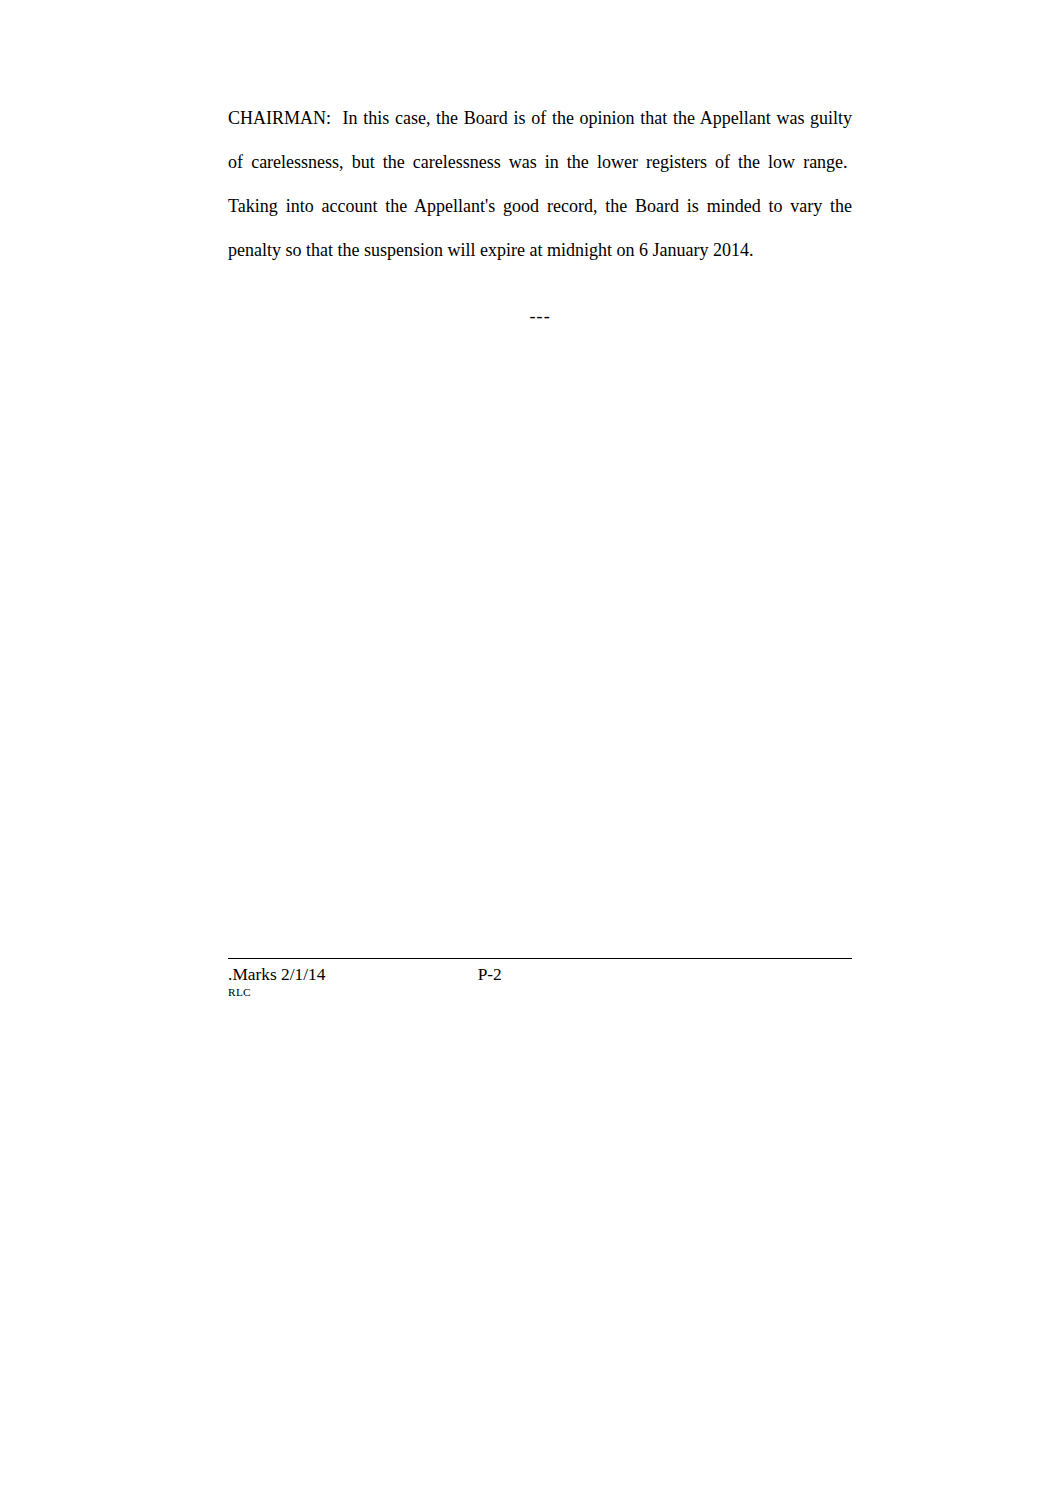CHAIRMAN: In this case, the Board is of the opinion that the Appellant was guilty of carelessness, but the carelessness was in the lower registers of the low range. Taking into account the Appellant's good record, the Board is minded to vary the penalty so that the suspension will expire at midnight on 6 January 2014.
---
.Marks 2/1/14
RLC
P-2